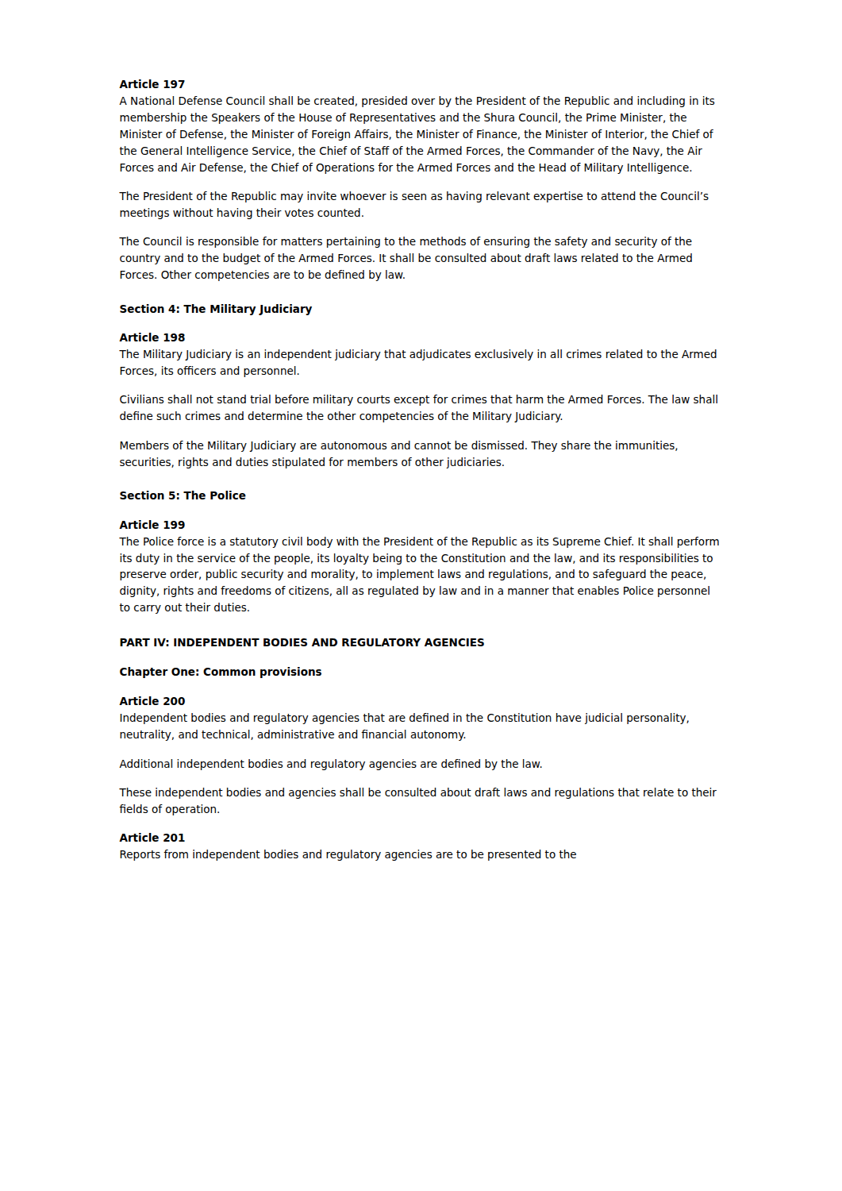Article 197
A National Defense Council shall be created, presided over by the President of the Republic and including in its membership the Speakers of the House of Representatives and the Shura Council, the Prime Minister, the Minister of Defense, the Minister of Foreign Affairs, the Minister of Finance, the Minister of Interior, the Chief of the General Intelligence Service, the Chief of Staff of the Armed Forces, the Commander of the Navy, the Air Forces and Air Defense, the Chief of Operations for the Armed Forces and the Head of Military Intelligence.
The President of the Republic may invite whoever is seen as having relevant expertise to attend the Council’s meetings without having their votes counted.
The Council is responsible for matters pertaining to the methods of ensuring the safety and security of the country and to the budget of the Armed Forces. It shall be consulted about draft laws related to the Armed Forces. Other competencies are to be defined by law.
Section 4: The Military Judiciary
Article 198
The Military Judiciary is an independent judiciary that adjudicates exclusively in all crimes related to the Armed Forces, its officers and personnel.
Civilians shall not stand trial before military courts except for crimes that harm the Armed Forces. The law shall define such crimes and determine the other competencies of the Military Judiciary.
Members of the Military Judiciary are autonomous and cannot be dismissed. They share the immunities, securities, rights and duties stipulated for members of other judiciaries.
Section 5: The Police
Article 199
The Police force is a statutory civil body with the President of the Republic as its Supreme Chief. It shall perform its duty in the service of the people, its loyalty being to the Constitution and the law, and its responsibilities to preserve order, public security and morality, to implement laws and regulations, and to safeguard the peace, dignity, rights and freedoms of citizens, all as regulated by law and in a manner that enables Police personnel to carry out their duties.
PART IV: INDEPENDENT BODIES AND REGULATORY AGENCIES
Chapter One: Common provisions
Article 200
Independent bodies and regulatory agencies that are defined in the Constitution have judicial personality, neutrality, and technical, administrative and financial autonomy.
Additional independent bodies and regulatory agencies are defined by the law.
These independent bodies and agencies shall be consulted about draft laws and regulations that relate to their fields of operation.
Article 201
Reports from independent bodies and regulatory agencies are to be presented to the